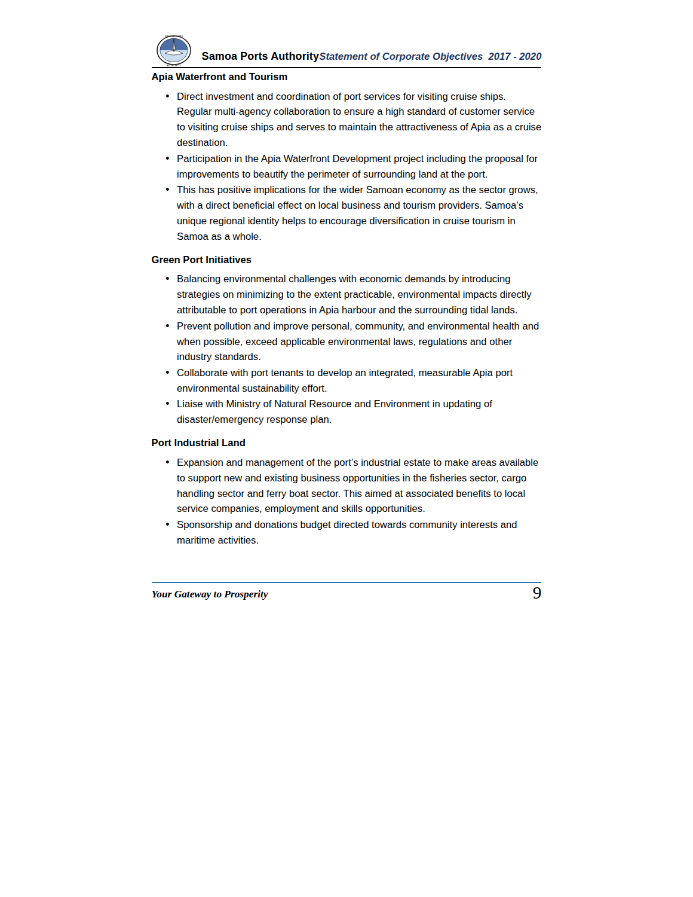SAMOA PORTS AUTHORITY
Samoa Ports Authority Statement of Corporate Objectives 2017 - 2020
Apia Waterfront and Tourism
Direct investment and coordination of port services for visiting cruise ships. Regular multi-agency collaboration to ensure a high standard of customer service to visiting cruise ships and serves to maintain the attractiveness of Apia as a cruise destination.
Participation in the Apia Waterfront Development project including the proposal for improvements to beautify the perimeter of surrounding land at the port.
This has positive implications for the wider Samoan economy as the sector grows, with a direct beneficial effect on local business and tourism providers. Samoa’s unique regional identity helps to encourage diversification in cruise tourism in Samoa as a whole.
Green Port Initiatives
Balancing environmental challenges with economic demands by introducing strategies on minimizing to the extent practicable, environmental impacts directly attributable to port operations in Apia harbour and the surrounding tidal lands.
Prevent pollution and improve personal, community, and environmental health and when possible, exceed applicable environmental laws, regulations and other industry standards.
Collaborate with port tenants to develop an integrated, measurable Apia port environmental sustainability effort.
Liaise with Ministry of Natural Resource and Environment in updating of disaster/emergency response plan.
Port Industrial Land
Expansion and management of the port’s industrial estate to make areas available to support new and existing business opportunities in the fisheries sector, cargo handling sector and ferry boat sector. This aimed at associated benefits to local service companies, employment and skills opportunities.
Sponsorship and donations budget directed towards community interests and maritime activities.
Your Gateway to Prosperity 9